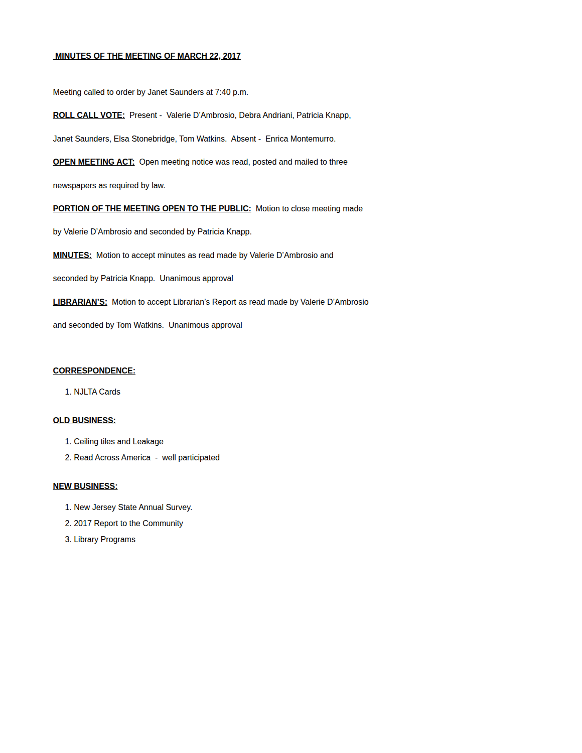MINUTES OF THE MEETING OF MARCH 22, 2017
Meeting called to order by Janet Saunders at 7:40 p.m.
ROLL CALL VOTE: Present - Valerie D’Ambrosio, Debra Andriani, Patricia Knapp,
Janet Saunders, Elsa Stonebridge, Tom Watkins. Absent - Enrica Montemurro.
OPEN MEETING ACT: Open meeting notice was read, posted and mailed to three
newspapers as required by law.
PORTION OF THE MEETING OPEN TO THE PUBLIC: Motion to close meeting made
by Valerie D’Ambrosio and seconded by Patricia Knapp.
MINUTES: Motion to accept minutes as read made by Valerie D’Ambrosio and
seconded by Patricia Knapp. Unanimous approval
LIBRARIAN’S: Motion to accept Librarian’s Report as read made by Valerie D’Ambrosio
and seconded by Tom Watkins. Unanimous approval
CORRESPONDENCE:
NJLTA Cards
OLD BUSINESS:
Ceiling tiles and Leakage
Read Across America - well participated
NEW BUSINESS:
New Jersey State Annual Survey.
2017 Report to the Community
Library Programs